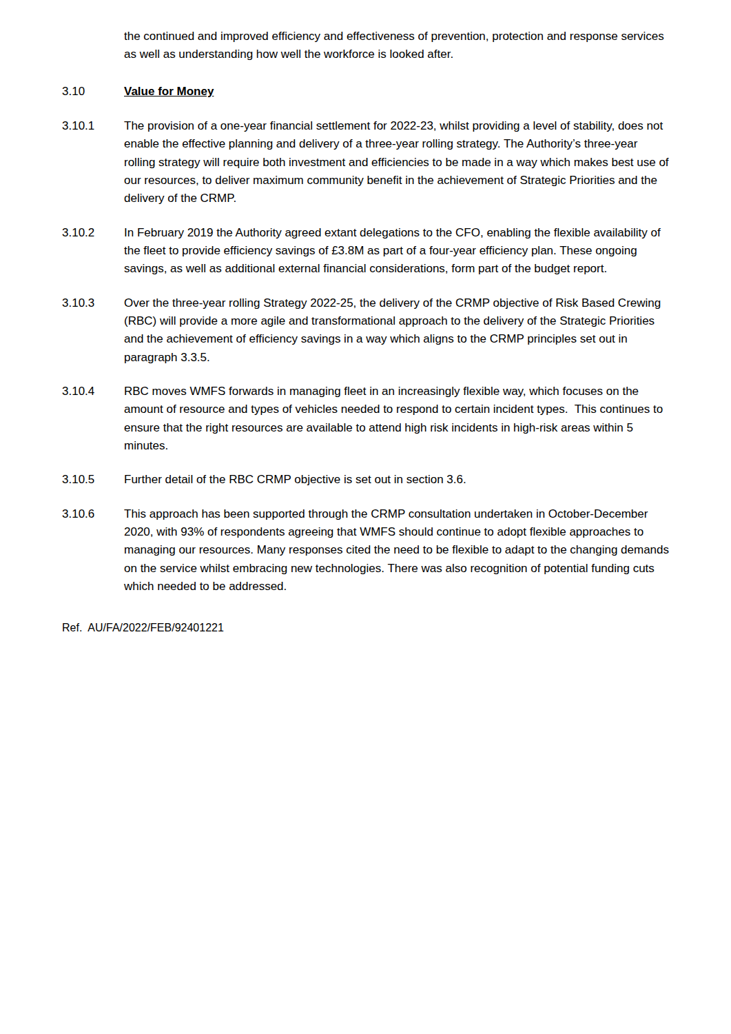the continued and improved efficiency and effectiveness of prevention, protection and response services as well as understanding how well the workforce is looked after.
3.10 Value for Money
3.10.1
The provision of a one-year financial settlement for 2022-23, whilst providing a level of stability, does not enable the effective planning and delivery of a three-year rolling strategy. The Authority’s three-year rolling strategy will require both investment and efficiencies to be made in a way which makes best use of our resources, to deliver maximum community benefit in the achievement of Strategic Priorities and the delivery of the CRMP.
3.10.2
In February 2019 the Authority agreed extant delegations to the CFO, enabling the flexible availability of the fleet to provide efficiency savings of £3.8M as part of a four-year efficiency plan. These ongoing savings, as well as additional external financial considerations, form part of the budget report.
3.10.3
Over the three-year rolling Strategy 2022-25, the delivery of the CRMP objective of Risk Based Crewing (RBC) will provide a more agile and transformational approach to the delivery of the Strategic Priorities and the achievement of efficiency savings in a way which aligns to the CRMP principles set out in paragraph 3.3.5.
3.10.4
RBC moves WMFS forwards in managing fleet in an increasingly flexible way, which focuses on the amount of resource and types of vehicles needed to respond to certain incident types. This continues to ensure that the right resources are available to attend high risk incidents in high-risk areas within 5 minutes.
3.10.5
Further detail of the RBC CRMP objective is set out in section 3.6.
3.10.6
This approach has been supported through the CRMP consultation undertaken in October-December 2020, with 93% of respondents agreeing that WMFS should continue to adopt flexible approaches to managing our resources. Many responses cited the need to be flexible to adapt to the changing demands on the service whilst embracing new technologies. There was also recognition of potential funding cuts which needed to be addressed.
Ref. AU/FA/2022/FEB/92401221